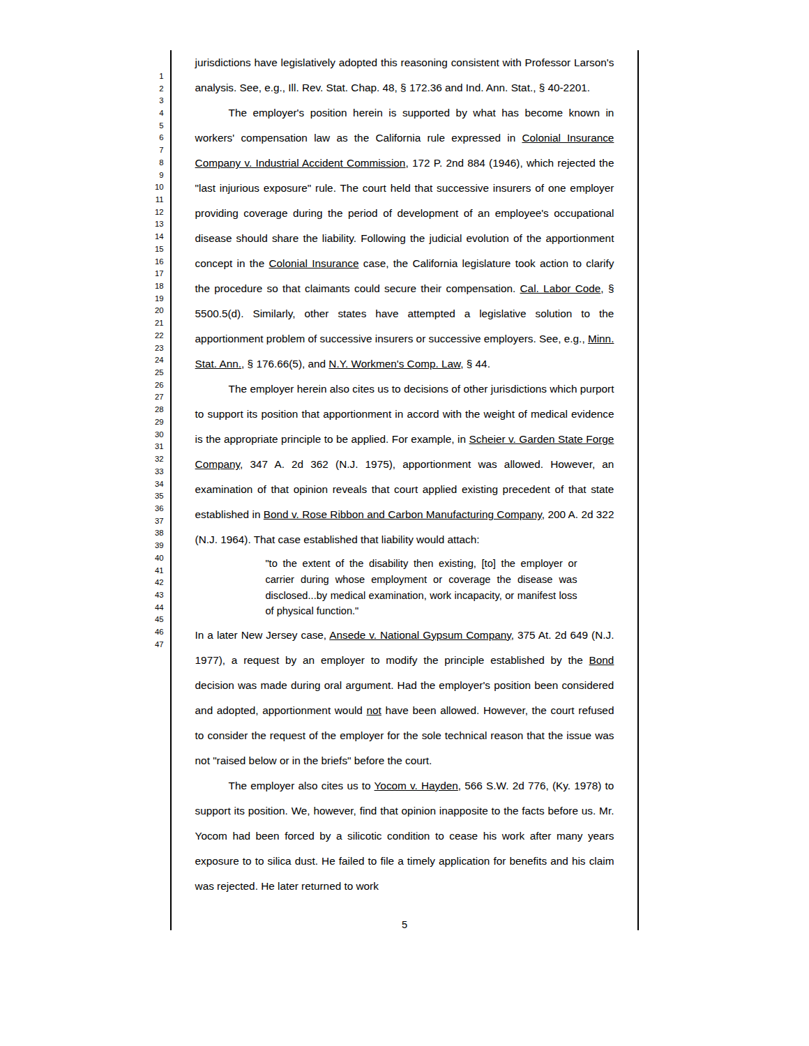1234567891011121314151617181920212223242526272829303132333435363738394041424344454647
jurisdictions have legislatively adopted this reasoning consistent with Professor Larson's analysis. See, e.g., Ill. Rev. Stat. Chap. 48, § 172.36 and Ind. Ann. Stat., § 40-2201.
The employer's position herein is supported by what has become known in workers' compensation law as the California rule expressed in Colonial Insurance Company v. Industrial Accident Commission, 172 P. 2nd 884 (1946), which rejected the "last injurious exposure" rule. The court held that successive insurers of one employer providing coverage during the period of development of an employee's occupational disease should share the liability. Following the judicial evolution of the apportionment concept in the Colonial Insurance case, the California legislature took action to clarify the procedure so that claimants could secure their compensation. Cal. Labor Code, § 5500.5(d). Similarly, other states have attempted a legislative solution to the apportionment problem of successive insurers or successive employers. See, e.g., Minn. Stat. Ann., § 176.66(5), and N.Y. Workmen's Comp. Law, § 44.
The employer herein also cites us to decisions of other jurisdictions which purport to support its position that apportionment in accord with the weight of medical evidence is the appropriate principle to be applied. For example, in Scheier v. Garden State Forge Company, 347 A. 2d 362 (N.J. 1975), apportionment was allowed. However, an examination of that opinion reveals that court applied existing precedent of that state established in Bond v. Rose Ribbon and Carbon Manufacturing Company, 200 A. 2d 322 (N.J. 1964). That case established that liability would attach:
"to the extent of the disability then existing, [to] the employer or carrier during whose employment or coverage the disease was disclosed...by medical examination, work incapacity, or manifest loss of physical function."
In a later New Jersey case, Ansede v. National Gypsum Company, 375 At. 2d 649 (N.J. 1977), a request by an employer to modify the principle established by the Bond decision was made during oral argument. Had the employer's position been considered and adopted, apportionment would not have been allowed. However, the court refused to consider the request of the employer for the sole technical reason that the issue was not "raised below or in the briefs" before the court.
The employer also cites us to Yocom v. Hayden, 566 S.W. 2d 776, (Ky. 1978) to support its position. We, however, find that opinion inapposite to the facts before us. Mr. Yocom had been forced by a silicotic condition to cease his work after many years exposure to to silica dust. He failed to file a timely application for benefits and his claim was rejected. He later returned to work
5